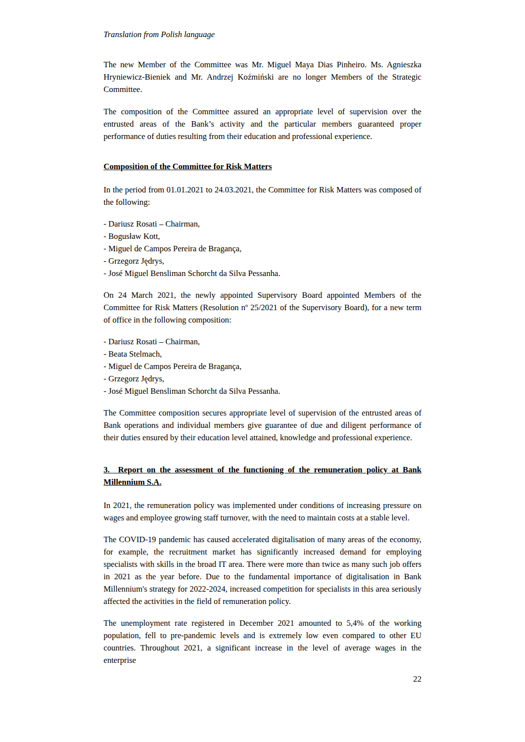Translation from Polish language
The new Member of the Committee was Mr. Miguel Maya Dias Pinheiro. Ms. Agnieszka Hryniewicz-Bieniek and Mr. Andrzej Koźmiński are no longer Members of the Strategic Committee.
The composition of the Committee assured an appropriate level of supervision over the entrusted areas of the Bank’s activity and the particular members guaranteed proper performance of duties resulting from their education and professional experience.
Composition of the Committee for Risk Matters
In the period from 01.01.2021 to 24.03.2021, the Committee for Risk Matters was composed of the following:
- Dariusz Rosati – Chairman,
- Bogusław Kott,
- Miguel de Campos Pereira de Bragança,
- Grzegorz Jędrys,
- José Miguel Bensliman Schorcht da Silva Pessanha.
On 24 March 2021, the newly appointed Supervisory Board appointed Members of the Committee for Risk Matters (Resolution nº 25/2021 of the Supervisory Board), for a new term of office in the following composition:
- Dariusz Rosati – Chairman,
- Beata Stelmach,
- Miguel de Campos Pereira de Bragança,
- Grzegorz Jędrys,
- José Miguel Bensliman Schorcht da Silva Pessanha.
The Committee composition secures appropriate level of supervision of the entrusted areas of Bank operations and individual members give guarantee of due and diligent performance of their duties ensured by their education level attained, knowledge and professional experience.
3. Report on the assessment of the functioning of the remuneration policy at Bank Millennium S.A.
In 2021, the remuneration policy was implemented under conditions of increasing pressure on wages and employee growing staff turnover, with the need to maintain costs at a stable level.
The COVID-19 pandemic has caused accelerated digitalisation of many areas of the economy, for example, the recruitment market has significantly increased demand for employing specialists with skills in the broad IT area. There were more than twice as many such job offers in 2021 as the year before. Due to the fundamental importance of digitalisation in Bank Millennium's strategy for 2022-2024, increased competition for specialists in this area seriously affected the activities in the field of remuneration policy.
The unemployment rate registered in December 2021 amounted to 5,4% of the working population, fell to pre-pandemic levels and is extremely low even compared to other EU countries. Throughout 2021, a significant increase in the level of average wages in the enterprise
22